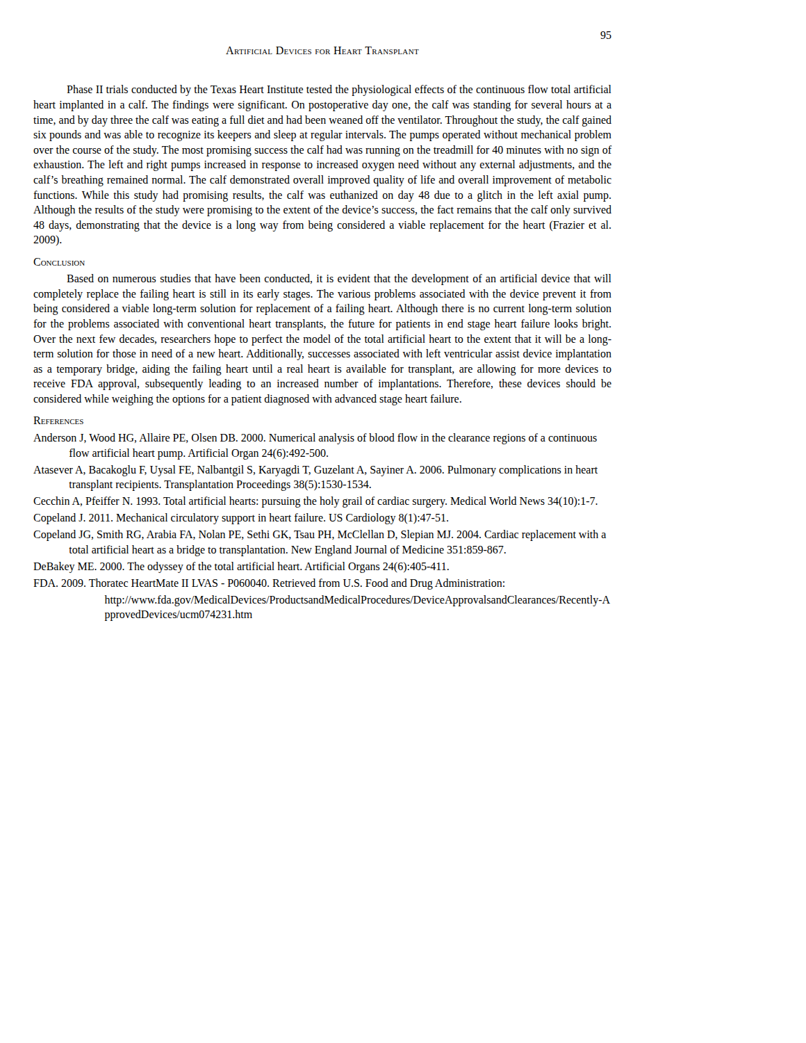95
Artificial Devices for Heart Transplant
Phase II trials conducted by the Texas Heart Institute tested the physiological effects of the continuous flow total artificial heart implanted in a calf. The findings were significant. On postoperative day one, the calf was standing for several hours at a time, and by day three the calf was eating a full diet and had been weaned off the ventilator. Throughout the study, the calf gained six pounds and was able to recognize its keepers and sleep at regular intervals. The pumps operated without mechanical problem over the course of the study. The most promising success the calf had was running on the treadmill for 40 minutes with no sign of exhaustion. The left and right pumps increased in response to increased oxygen need without any external adjustments, and the calf’s breathing remained normal. The calf demonstrated overall improved quality of life and overall improvement of metabolic functions. While this study had promising results, the calf was euthanized on day 48 due to a glitch in the left axial pump. Although the results of the study were promising to the extent of the device’s success, the fact remains that the calf only survived 48 days, demonstrating that the device is a long way from being considered a viable replacement for the heart (Frazier et al. 2009).
Conclusion
Based on numerous studies that have been conducted, it is evident that the development of an artificial device that will completely replace the failing heart is still in its early stages. The various problems associated with the device prevent it from being considered a viable long-term solution for replacement of a failing heart. Although there is no current long-term solution for the problems associated with conventional heart transplants, the future for patients in end stage heart failure looks bright. Over the next few decades, researchers hope to perfect the model of the total artificial heart to the extent that it will be a long-term solution for those in need of a new heart. Additionally, successes associated with left ventricular assist device implantation as a temporary bridge, aiding the failing heart until a real heart is available for transplant, are allowing for more devices to receive FDA approval, subsequently leading to an increased number of implantations. Therefore, these devices should be considered while weighing the options for a patient diagnosed with advanced stage heart failure.
References
Anderson J, Wood HG, Allaire PE, Olsen DB. 2000. Numerical analysis of blood flow in the clearance regions of a continuous flow artificial heart pump. Artificial Organ 24(6):492-500.
Atasever A, Bacakoglu F, Uysal FE, Nalbantgil S, Karyagdi T, Guzelant A, Sayiner A. 2006. Pulmonary complications in heart transplant recipients. Transplantation Proceedings 38(5):1530-1534.
Cecchin A, Pfeiffer N. 1993. Total artificial hearts: pursuing the holy grail of cardiac surgery. Medical World News 34(10):1-7.
Copeland J. 2011. Mechanical circulatory support in heart failure. US Cardiology 8(1):47-51.
Copeland JG, Smith RG, Arabia FA, Nolan PE, Sethi GK, Tsau PH, McClellan D, Slepian MJ. 2004. Cardiac replacement with a total artificial heart as a bridge to transplantation. New England Journal of Medicine 351:859-867.
DeBakey ME. 2000. The odyssey of the total artificial heart. Artificial Organs 24(6):405-411.
FDA. 2009. Thoratec HeartMate II LVAS - P060040. Retrieved from U.S. Food and Drug Administration:
http://www.fda.gov/MedicalDevices/ProductsandMedicalProcedures/DeviceApprovalsandClearances/Recently-ApprovedDevices/ucm074231.htm